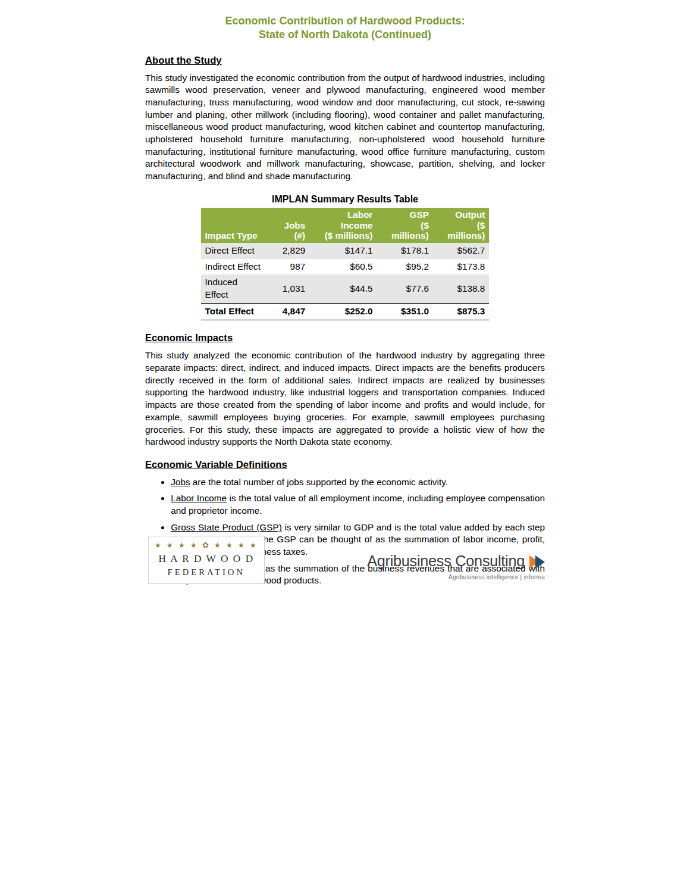Economic Contribution of Hardwood Products:
State of North Dakota (Continued)
About the Study
This study investigated the economic contribution from the output of hardwood industries, including sawmills wood preservation, veneer and plywood manufacturing, engineered wood member manufacturing, truss manufacturing, wood window and door manufacturing, cut stock, re-sawing lumber and planing, other millwork (including flooring), wood container and pallet manufacturing, miscellaneous wood product manufacturing, wood kitchen cabinet and countertop manufacturing, upholstered household furniture manufacturing, non-upholstered wood household furniture manufacturing, institutional furniture manufacturing, wood office furniture manufacturing, custom architectural woodwork and millwork manufacturing, showcase, partition, shelving, and locker manufacturing, and blind and shade manufacturing.
IMPLAN Summary Results Table
| Impact Type | Jobs (#) | Labor Income ($ millions) | GSP ($ millions) | Output ($ millions) |
| --- | --- | --- | --- | --- |
| Direct Effect | 2,829 | $147.1 | $178.1 | $562.7 |
| Indirect Effect | 987 | $60.5 | $95.2 | $173.8 |
| Induced Effect | 1,031 | $44.5 | $77.6 | $138.8 |
| Total Effect | 4,847 | $252.0 | $351.0 | $875.3 |
Economic Impacts
This study analyzed the economic contribution of the hardwood industry by aggregating three separate impacts: direct, indirect, and induced impacts. Direct impacts are the benefits producers directly received in the form of additional sales. Indirect impacts are realized by businesses supporting the hardwood industry, like industrial loggers and transportation companies. Induced impacts are those created from the spending of labor income and profits and would include, for example, sawmill employees buying groceries. For example, sawmill employees purchasing groceries. For this study, these impacts are aggregated to provide a holistic view of how the hardwood industry supports the North Dakota state economy.
Economic Variable Definitions
Jobs are the total number of jobs supported by the economic activity.
Labor Income is the total value of all employment income, including employee compensation and proprietor income.
Gross State Product (GSP) is very similar to GDP and is the total value added by each step in the supply chain. The GSP can be thought of as the summation of labor income, profit, taxes and indirect business taxes.
Output can be defined as the summation of the business revenues that are associated with the production of hardwood products.
★ ★ ★ ★ ✿ ★ ★ ★ ★
H A R D W O O D
FEDERATION
Agribusiness Consulting
Agribusiness intelligence | informa